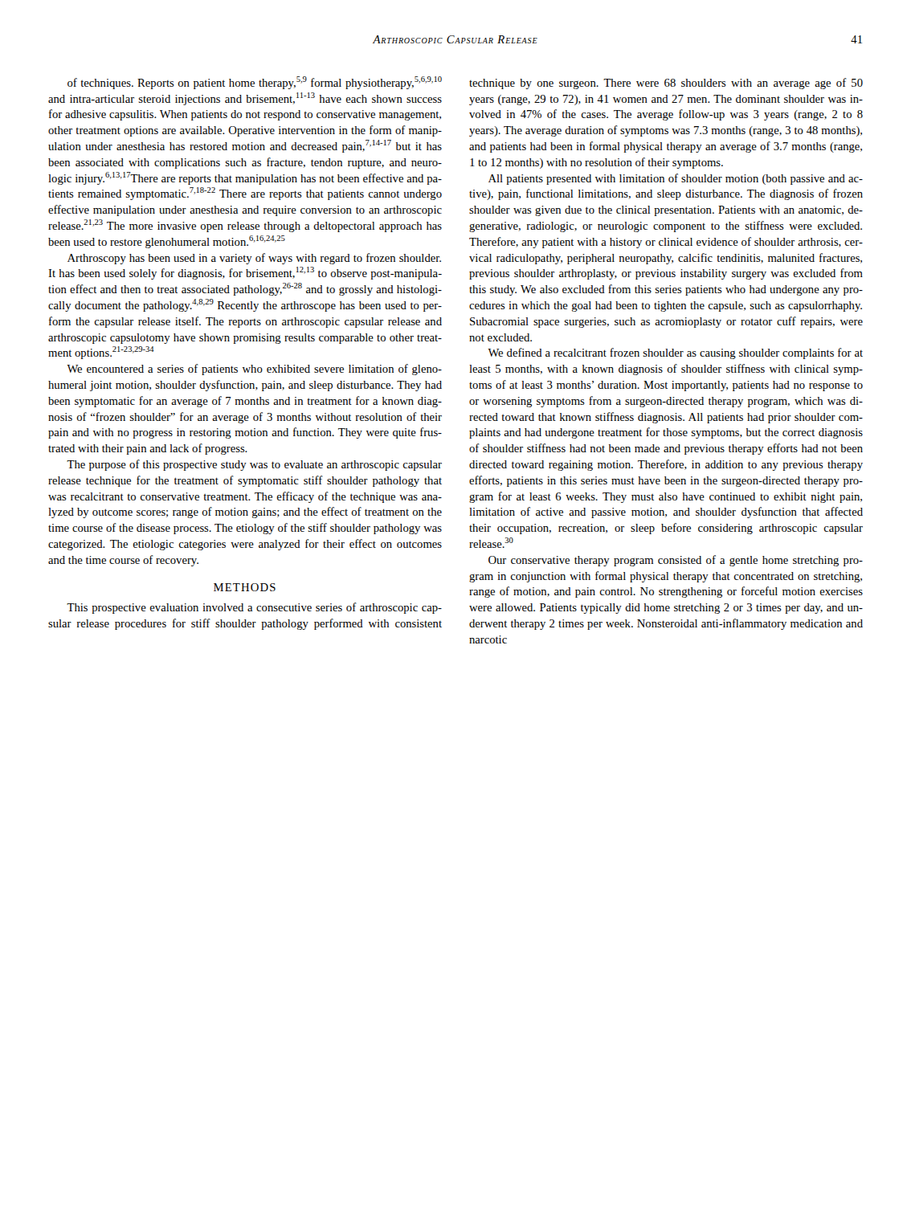Arthroscopic Capsular Release 41
of techniques. Reports on patient home therapy,5,9 formal physiotherapy,5,6,9,10 and intra-articular steroid injections and brisement,11-13 have each shown success for adhesive capsulitis. When patients do not respond to conservative management, other treatment options are available. Operative intervention in the form of manipulation under anesthesia has restored motion and decreased pain,7,14-17 but it has been associated with complications such as fracture, tendon rupture, and neurologic injury.6,13,17There are reports that manipulation has not been effective and patients remained symptomatic.7,18-22 There are reports that patients cannot undergo effective manipulation under anesthesia and require conversion to an arthroscopic release.21,23 The more invasive open release through a deltopectoral approach has been used to restore glenohumeral motion.6,16,24,25
Arthroscopy has been used in a variety of ways with regard to frozen shoulder. It has been used solely for diagnosis, for brisement,12,13 to observe post-manipulation effect and then to treat associated pathology,26-28 and to grossly and histologically document the pathology.4,8,29 Recently the arthroscope has been used to perform the capsular release itself. The reports on arthroscopic capsular release and arthroscopic capsulotomy have shown promising results comparable to other treatment options.21-23,29-34
We encountered a series of patients who exhibited severe limitation of glenohumeral joint motion, shoulder dysfunction, pain, and sleep disturbance. They had been symptomatic for an average of 7 months and in treatment for a known diagnosis of “frozen shoulder” for an average of 3 months without resolution of their pain and with no progress in restoring motion and function. They were quite frustrated with their pain and lack of progress.
The purpose of this prospective study was to evaluate an arthroscopic capsular release technique for the treatment of symptomatic stiff shoulder pathology that was recalcitrant to conservative treatment. The efficacy of the technique was analyzed by outcome scores; range of motion gains; and the effect of treatment on the time course of the disease process. The etiology of the stiff shoulder pathology was categorized. The etiologic categories were analyzed for their effect on outcomes and the time course of recovery.
METHODS
This prospective evaluation involved a consecutive series of arthroscopic capsular release procedures for stiff shoulder pathology performed with consistent technique by one surgeon. There were 68 shoulders with an average age of 50 years (range, 29 to 72), in 41 women and 27 men. The dominant shoulder was involved in 47% of the cases. The average follow-up was 3 years (range, 2 to 8 years). The average duration of symptoms was 7.3 months (range, 3 to 48 months), and patients had been in formal physical therapy an average of 3.7 months (range, 1 to 12 months) with no resolution of their symptoms.
All patients presented with limitation of shoulder motion (both passive and active), pain, functional limitations, and sleep disturbance. The diagnosis of frozen shoulder was given due to the clinical presentation. Patients with an anatomic, degenerative, radiologic, or neurologic component to the stiffness were excluded. Therefore, any patient with a history or clinical evidence of shoulder arthrosis, cervical radiculopathy, peripheral neuropathy, calcific tendinitis, malunited fractures, previous shoulder arthroplasty, or previous instability surgery was excluded from this study. We also excluded from this series patients who had undergone any procedures in which the goal had been to tighten the capsule, such as capsulorrhaphy. Subacromial space surgeries, such as acromioplasty or rotator cuff repairs, were not excluded.
We defined a recalcitrant frozen shoulder as causing shoulder complaints for at least 5 months, with a known diagnosis of shoulder stiffness with clinical symptoms of at least 3 months’ duration. Most importantly, patients had no response to or worsening symptoms from a surgeon-directed therapy program, which was directed toward that known stiffness diagnosis. All patients had prior shoulder complaints and had undergone treatment for those symptoms, but the correct diagnosis of shoulder stiffness had not been made and previous therapy efforts had not been directed toward regaining motion. Therefore, in addition to any previous therapy efforts, patients in this series must have been in the surgeon-directed therapy program for at least 6 weeks. They must also have continued to exhibit night pain, limitation of active and passive motion, and shoulder dysfunction that affected their occupation, recreation, or sleep before considering arthroscopic capsular release.30
Our conservative therapy program consisted of a gentle home stretching program in conjunction with formal physical therapy that concentrated on stretching, range of motion, and pain control. No strengthening or forceful motion exercises were allowed. Patients typically did home stretching 2 or 3 times per day, and underwent therapy 2 times per week. Nonsteroidal anti-inflammatory medication and narcotic